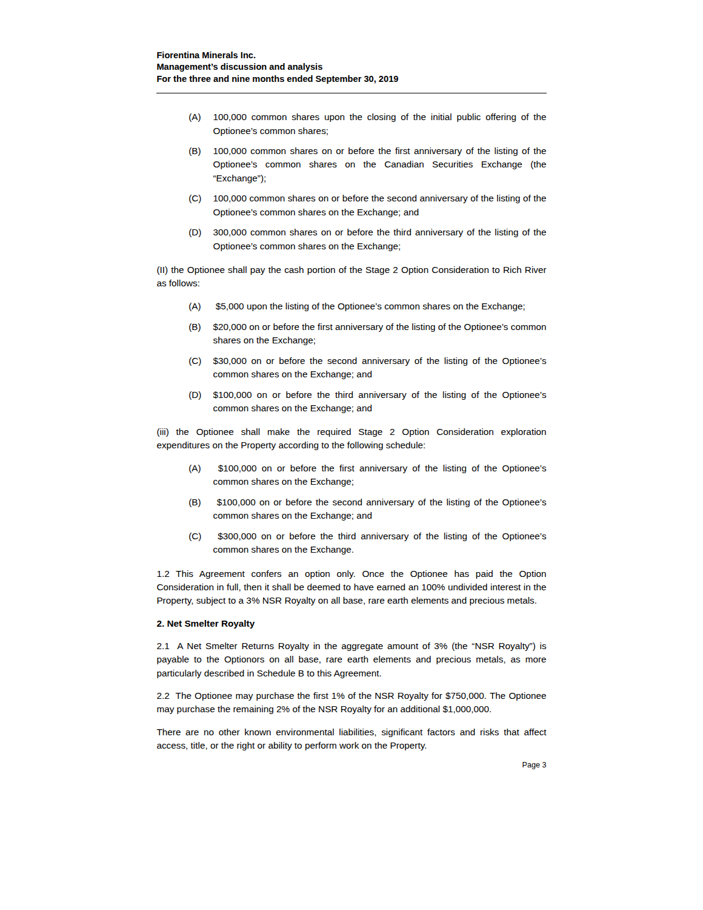Fiorentina Minerals Inc.
Management’s discussion and analysis
For the three and nine months ended September 30, 2019
(A) 100,000 common shares upon the closing of the initial public offering of the Optionee’s common shares;
(B) 100,000 common shares on or before the first anniversary of the listing of the Optionee’s common shares on the Canadian Securities Exchange (the “Exchange”);
(C) 100,000 common shares on or before the second anniversary of the listing of the Optionee’s common shares on the Exchange; and
(D) 300,000 common shares on or before the third anniversary of the listing of the Optionee’s common shares on the Exchange;
(II) the Optionee shall pay the cash portion of the Stage 2 Option Consideration to Rich River as follows:
(A) $5,000 upon the listing of the Optionee’s common shares on the Exchange;
(B)$20,000 on or before the first anniversary of the listing of the Optionee’s common shares on the Exchange;
(C)$30,000 on or before the second anniversary of the listing of the Optionee’s common shares on the Exchange; and
(D)$100,000 on or before the third anniversary of the listing of the Optionee’s common shares on the Exchange; and
(iii) the Optionee shall make the required Stage 2 Option Consideration exploration expenditures on the Property according to the following schedule:
(A) $100,000 on or before the first anniversary of the listing of the Optionee’s common shares on the Exchange;
(B) $100,000 on or before the second anniversary of the listing of the Optionee’s common shares on the Exchange; and
(C) $300,000 on or before the third anniversary of the listing of the Optionee’s common shares on the Exchange.
1.2 This Agreement confers an option only. Once the Optionee has paid the Option Consideration in full, then it shall be deemed to have earned an 100% undivided interest in the Property, subject to a 3% NSR Royalty on all base, rare earth elements and precious metals.
2. Net Smelter Royalty
2.1 A Net Smelter Returns Royalty in the aggregate amount of 3% (the “NSR Royalty”) is payable to the Optionors on all base, rare earth elements and precious metals, as more particularly described in Schedule B to this Agreement.
2.2 The Optionee may purchase the first 1% of the NSR Royalty for $750,000. The Optionee may purchase the remaining 2% of the NSR Royalty for an additional $1,000,000.
There are no other known environmental liabilities, significant factors and risks that affect access, title, or the right or ability to perform work on the Property.
Page 3